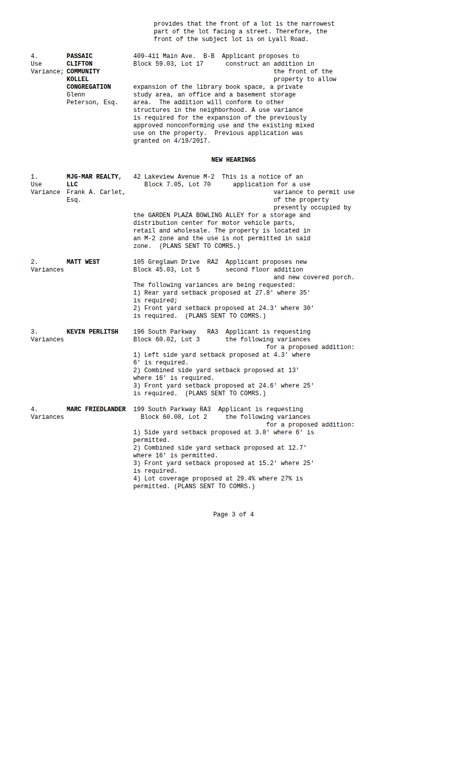provides that the front of a lot is the narrowest
part of the lot facing a street. Therefore, the
front of the subject lot is on Lyall Road.
| 4. Use Variance; | PASSAIC CLIFTON COMMUNITY KOLLEL CONGREGATION Glenn Peterson, Esq. | 409-411 Main Ave. B-B Applicant proposes to Block 59.03, Lot 17 construct an addition in the front of the property to allow expansion of the library book space, a private study area, an office and a basement storage area. The addition will conform to other structures in the neighborhood. A use variance is required for the expansion of the previously approved nonconforming use and the existing mixed use on the property. Previous application was granted on 4/19/2017. |
NEW HEARINGS
| 1. Use Variance | MJG-MAR REALTY, LLC Frank A. Carlet, Esq. | 42 Lakeview Avenue M-2 This is a notice of an Block 7.05, Lot 70 application for a use variance to permit use of the property presently occupied by the GARDEN PLAZA BOWLING ALLEY for a storage and distribution center for motor vehicle parts, retail and wholesale. The property is located in an M-2 zone and the use is not permitted in said zone. (PLANS SENT TO COMRS.) |
| 2. Variances | MATT WEST | 105 Greglawn Drive RA2 Applicant proposes new Block 45.03, Lot 5 second floor addition and new covered porch. The following variances are being requested: 1) Rear yard setback proposed at 27.8' where 35' is required; 2) Front yard setback proposed at 24.3' where 30' is required. (PLANS SENT TO COMRS.) |
| 3. Variances | KEVIN PERLITSH | 196 South Parkway RA3 Applicant is requesting Block 60.02, Lot 3 the following variances for a proposed addition: 1) Left side yard setback proposed at 4.3' where 6' is required. 2) Combined side yard setback proposed at 13' where 16' is required. 3) Front yard setback proposed at 24.6' where 25' is required. (PLANS SENT TO COMRS.) |
| 4. Variances | MARC FRIEDLANDER | 199 South Parkway RA3 Applicant is requesting Block 60.08, Lot 2 the following variances for a proposed addition: 1) Side yard setback proposed at 3.8' where 6' is permitted. 2) Combined side yard setback proposed at 12.7' where 16' is permitted. 3) Front yard setback proposed at 15.2' where 25' is required. 4) Lot coverage proposed at 29.4% where 27% is permitted. (PLANS SENT TO COMRS.) |
Page 3 of 4